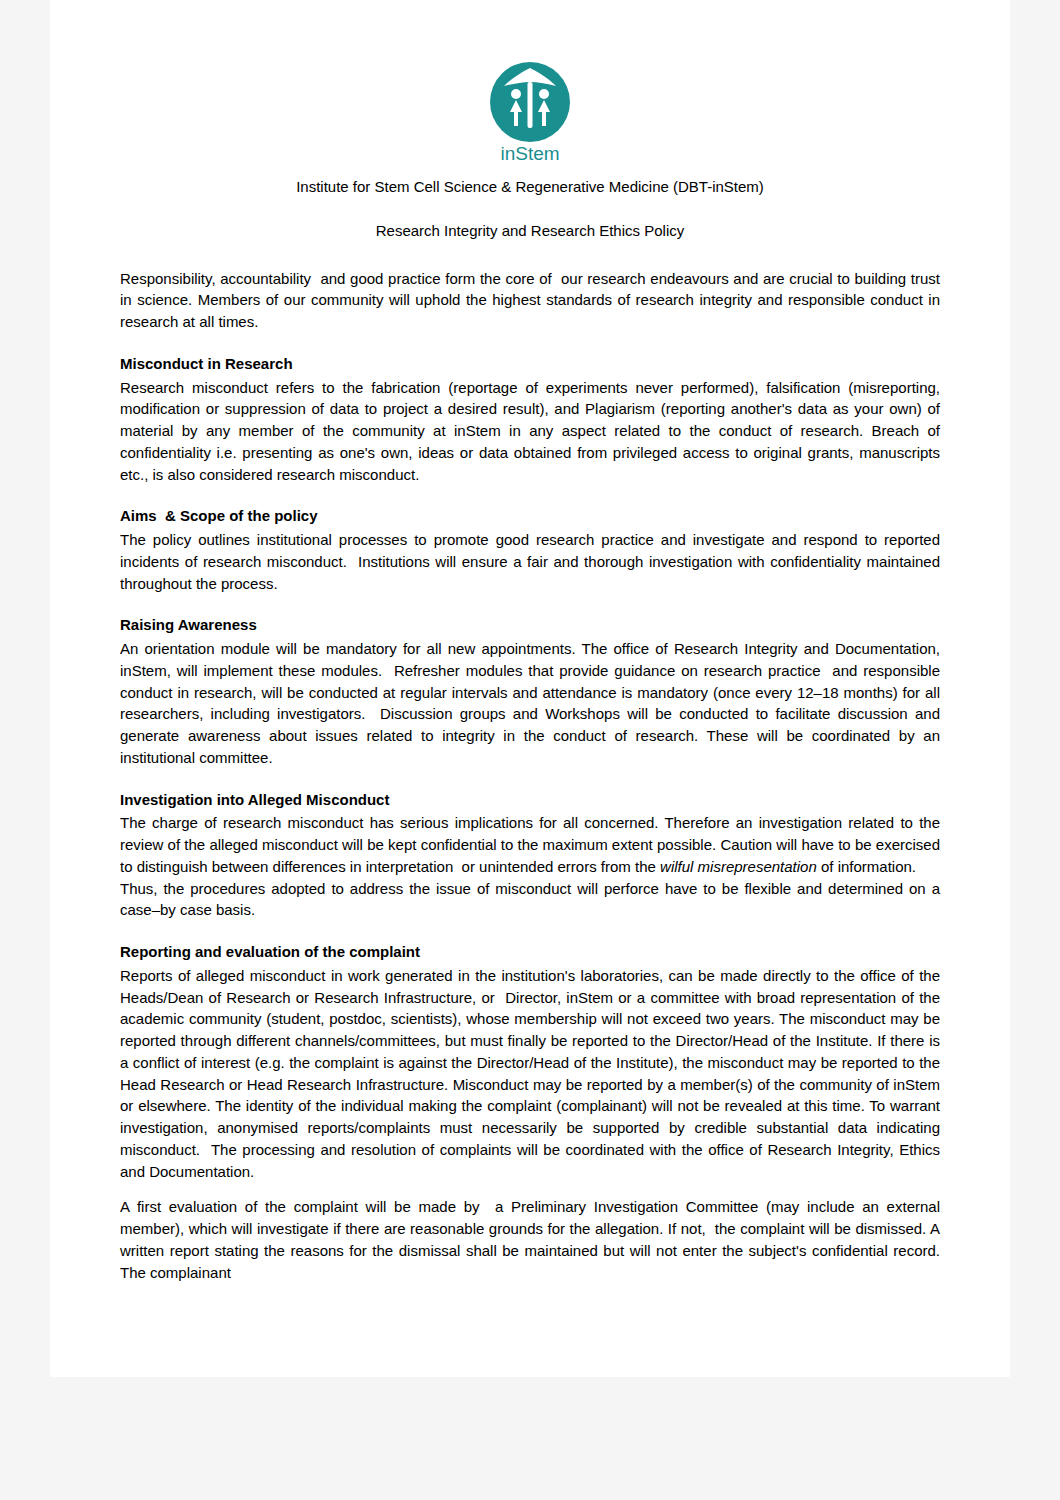inStem
Institute for Stem Cell Science & Regenerative Medicine (DBT-inStem)
Research Integrity and Research Ethics Policy
Responsibility, accountability and good practice form the core of our research endeavours and are crucial to building trust in science. Members of our community will uphold the highest standards of research integrity and responsible conduct in research at all times.
Misconduct in Research
Research misconduct refers to the fabrication (reportage of experiments never performed), falsification (misreporting, modification or suppression of data to project a desired result), and Plagiarism (reporting another's data as your own) of material by any member of the community at inStem in any aspect related to the conduct of research. Breach of confidentiality i.e. presenting as one's own, ideas or data obtained from privileged access to original grants, manuscripts etc., is also considered research misconduct.
Aims & Scope of the policy
The policy outlines institutional processes to promote good research practice and investigate and respond to reported incidents of research misconduct. Institutions will ensure a fair and thorough investigation with confidentiality maintained throughout the process.
Raising Awareness
An orientation module will be mandatory for all new appointments. The office of Research Integrity and Documentation, inStem, will implement these modules. Refresher modules that provide guidance on research practice and responsible conduct in research, will be conducted at regular intervals and attendance is mandatory (once every 12–18 months) for all researchers, including investigators. Discussion groups and Workshops will be conducted to facilitate discussion and generate awareness about issues related to integrity in the conduct of research. These will be coordinated by an institutional committee.
Investigation into Alleged Misconduct
The charge of research misconduct has serious implications for all concerned. Therefore an investigation related to the review of the alleged misconduct will be kept confidential to the maximum extent possible. Caution will have to be exercised to distinguish between differences in interpretation or unintended errors from the wilful misrepresentation of information.
Thus, the procedures adopted to address the issue of misconduct will perforce have to be flexible and determined on a case–by case basis.
Reporting and evaluation of the complaint
Reports of alleged misconduct in work generated in the institution's laboratories, can be made directly to the office of the Heads/Dean of Research or Research Infrastructure, or Director, inStem or a committee with broad representation of the academic community (student, postdoc, scientists), whose membership will not exceed two years. The misconduct may be reported through different channels/committees, but must finally be reported to the Director/Head of the Institute. If there is a conflict of interest (e.g. the complaint is against the Director/Head of the Institute), the misconduct may be reported to the Head Research or Head Research Infrastructure. Misconduct may be reported by a member(s) of the community of inStem or elsewhere. The identity of the individual making the complaint (complainant) will not be revealed at this time. To warrant investigation, anonymised reports/complaints must necessarily be supported by credible substantial data indicating misconduct. The processing and resolution of complaints will be coordinated with the office of Research Integrity, Ethics and Documentation.
A first evaluation of the complaint will be made by a Preliminary Investigation Committee (may include an external member), which will investigate if there are reasonable grounds for the allegation. If not, the complaint will be dismissed. A written report stating the reasons for the dismissal shall be maintained but will not enter the subject's confidential record. The complainant